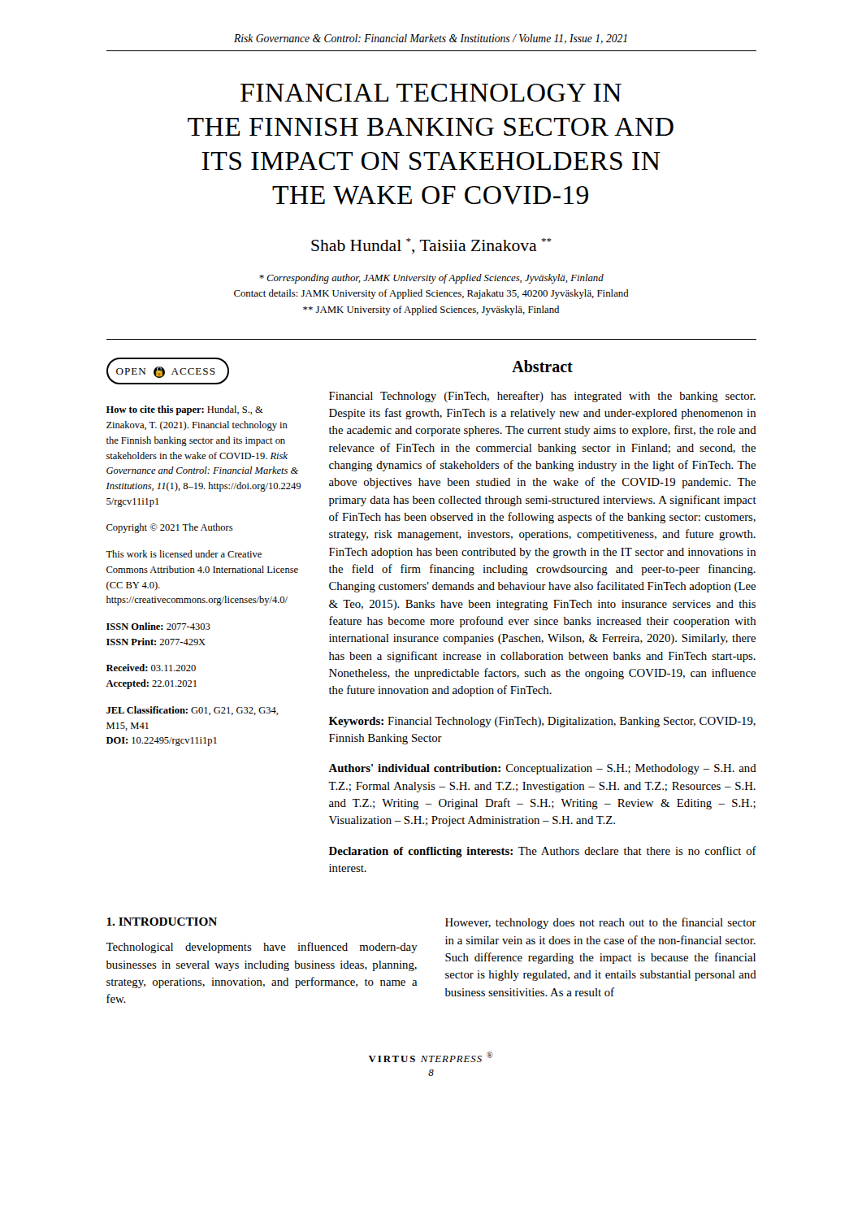Risk Governance & Control: Financial Markets & Institutions / Volume 11, Issue 1, 2021
FINANCIAL TECHNOLOGY IN
THE FINNISH BANKING SECTOR AND
ITS IMPACT ON STAKEHOLDERS IN
THE WAKE OF COVID-19
Shab Hundal *, Taisiia Zinakova **
* Corresponding author, JAMK University of Applied Sciences, Jyväskylä, Finland
Contact details: JAMK University of Applied Sciences, Rajakatu 35, 40200 Jyväskylä, Finland
** JAMK University of Applied Sciences, Jyväskylä, Finland
OPEN 🔓 ACCESS
How to cite this paper: Hundal, S., & Zinakova, T. (2021). Financial technology in the Finnish banking sector and its impact on stakeholders in the wake of COVID-19. Risk Governance and Control: Financial Markets & Institutions, 11(1), 8–19. https://doi.org/10.22495/rgcv11i1p1
Copyright © 2021 The Authors
This work is licensed under a Creative Commons Attribution 4.0 International License (CC BY 4.0).
https://creativecommons.org/licenses/by/4.0/
ISSN Online: 2077-4303
ISSN Print: 2077-429X
Received: 03.11.2020
Accepted: 22.01.2021
JEL Classification: G01, G21, G32, G34, M15, M41
DOI: 10.22495/rgcv11i1p1
Abstract
Financial Technology (FinTech, hereafter) has integrated with the banking sector. Despite its fast growth, FinTech is a relatively new and under-explored phenomenon in the academic and corporate spheres. The current study aims to explore, first, the role and relevance of FinTech in the commercial banking sector in Finland; and second, the changing dynamics of stakeholders of the banking industry in the light of FinTech. The above objectives have been studied in the wake of the COVID-19 pandemic. The primary data has been collected through semi-structured interviews. A significant impact of FinTech has been observed in the following aspects of the banking sector: customers, strategy, risk management, investors, operations, competitiveness, and future growth. FinTech adoption has been contributed by the growth in the IT sector and innovations in the field of firm financing including crowdsourcing and peer-to-peer financing. Changing customers' demands and behaviour have also facilitated FinTech adoption (Lee & Teo, 2015). Banks have been integrating FinTech into insurance services and this feature has become more profound ever since banks increased their cooperation with international insurance companies (Paschen, Wilson, & Ferreira, 2020). Similarly, there has been a significant increase in collaboration between banks and FinTech start-ups. Nonetheless, the unpredictable factors, such as the ongoing COVID-19, can influence the future innovation and adoption of FinTech.
Keywords: Financial Technology (FinTech), Digitalization, Banking Sector, COVID-19, Finnish Banking Sector
Authors' individual contribution: Conceptualization – S.H.; Methodology – S.H. and T.Z.; Formal Analysis – S.H. and T.Z.; Investigation – S.H. and T.Z.; Resources – S.H. and T.Z.; Writing – Original Draft – S.H.; Writing – Review & Editing – S.H.; Visualization – S.H.; Project Administration – S.H. and T.Z.
Declaration of conflicting interests: The Authors declare that there is no conflict of interest.
1. INTRODUCTION
Technological developments have influenced modern-day businesses in several ways including business ideas, planning, strategy, operations, innovation, and performance, to name a few.
However, technology does not reach out to the financial sector in a similar vein as it does in the case of the non-financial sector. Such difference regarding the impact is because the financial sector is highly regulated, and it entails substantial personal and business sensitivities. As a result of
VIRTUS NTERPRESS ®
8